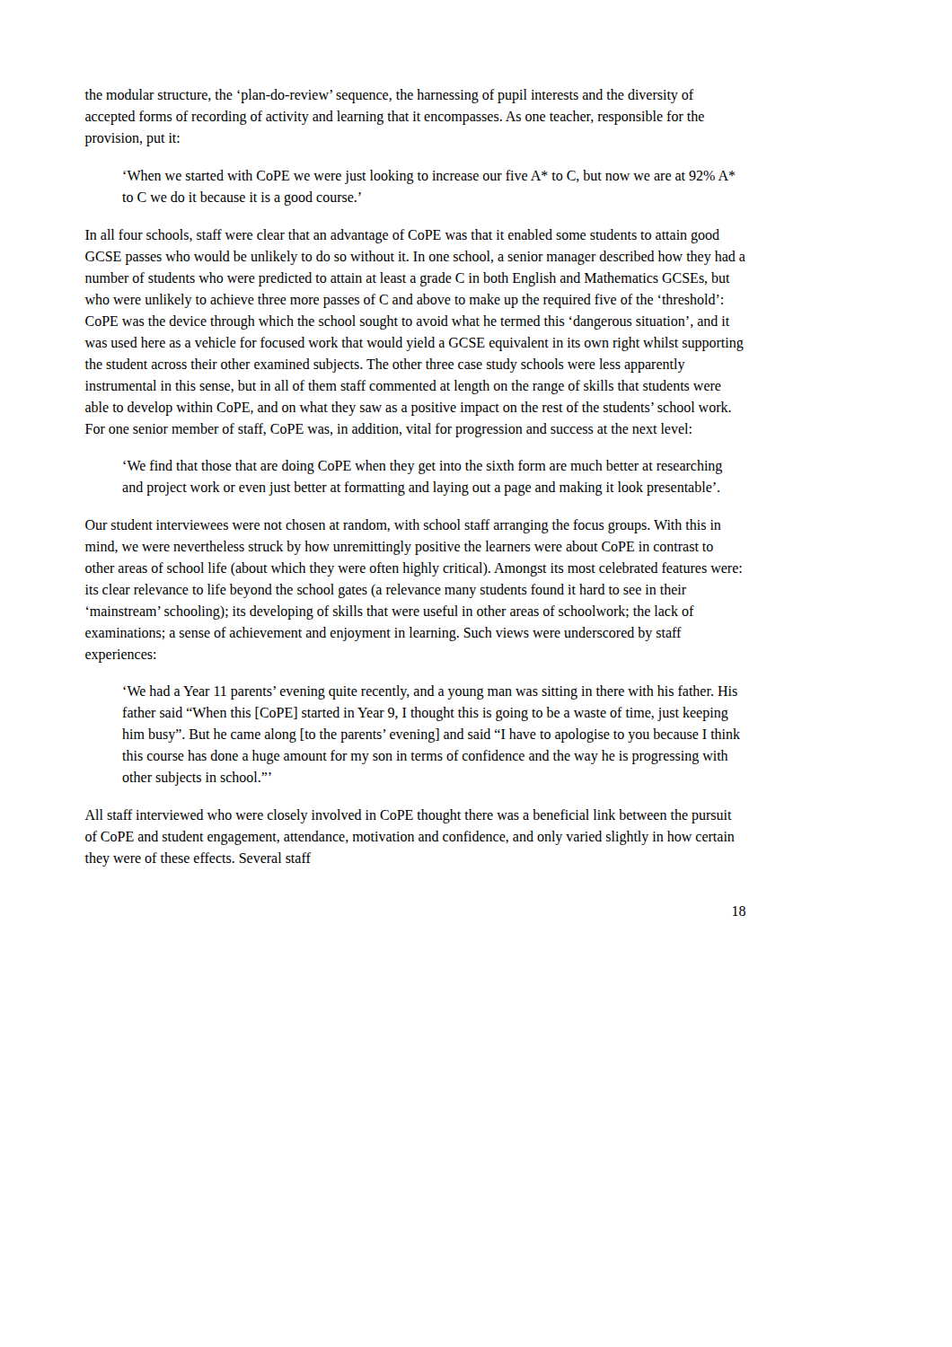the modular structure, the ‘plan-do-review’ sequence, the harnessing of pupil interests and the diversity of accepted forms of recording of activity and learning that it encompasses. As one teacher, responsible for the provision, put it:
‘When we started with CoPE we were just looking to increase our five A* to C, but now we are at 92% A* to C we do it because it is a good course.’
In all four schools, staff were clear that an advantage of CoPE was that it enabled some students to attain good GCSE passes who would be unlikely to do so without it. In one school, a senior manager described how they had a number of students who were predicted to attain at least a grade C in both English and Mathematics GCSEs, but who were unlikely to achieve three more passes of C and above to make up the required five of the ‘threshold’: CoPE was the device through which the school sought to avoid what he termed this ‘dangerous situation’, and it was used here as a vehicle for focused work that would yield a GCSE equivalent in its own right whilst supporting the student across their other examined subjects. The other three case study schools were less apparently instrumental in this sense, but in all of them staff commented at length on the range of skills that students were able to develop within CoPE, and on what they saw as a positive impact on the rest of the students’ school work. For one senior member of staff, CoPE was, in addition, vital for progression and success at the next level:
‘We find that those that are doing CoPE when they get into the sixth form are much better at researching and project work or even just better at formatting and laying out a page and making it look presentable’.
Our student interviewees were not chosen at random, with school staff arranging the focus groups. With this in mind, we were nevertheless struck by how unremittingly positive the learners were about CoPE in contrast to other areas of school life (about which they were often highly critical). Amongst its most celebrated features were: its clear relevance to life beyond the school gates (a relevance many students found it hard to see in their ‘mainstream’ schooling); its developing of skills that were useful in other areas of schoolwork; the lack of examinations; a sense of achievement and enjoyment in learning. Such views were underscored by staff experiences:
‘We had a Year 11 parents’ evening quite recently, and a young man was sitting in there with his father. His father said “When this [CoPE] started in Year 9, I thought this is going to be a waste of time, just keeping him busy”. But he came along [to the parents’ evening] and said “I have to apologise to you because I think this course has done a huge amount for my son in terms of confidence and the way he is progressing with other subjects in school.”’
All staff interviewed who were closely involved in CoPE thought there was a beneficial link between the pursuit of CoPE and student engagement, attendance, motivation and confidence, and only varied slightly in how certain they were of these effects. Several staff
18